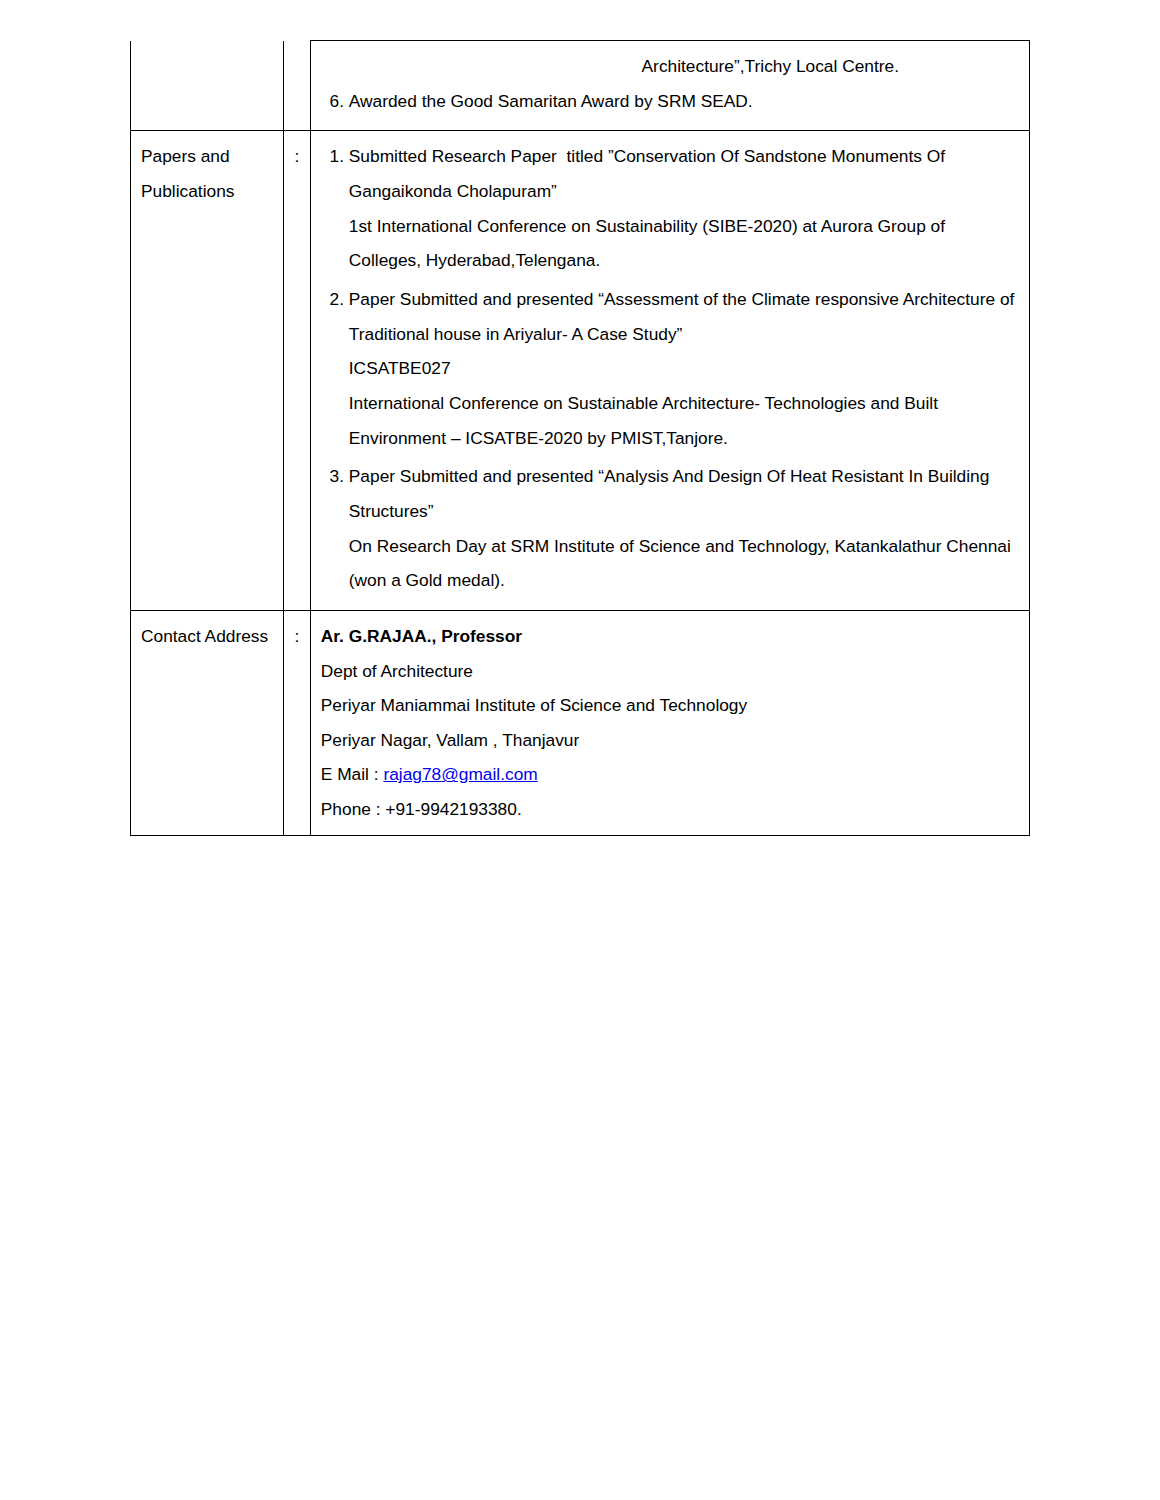| | | Architecture”,Trichy Local Centre. Awarded the Good Samaritan Award by SRM SEAD. |
| Papers and Publications | : | Submitted Research Paper titled ”Conservation Of Sandstone Monuments Of Gangaikonda Cholapuram” 1st International Conference on Sustainability (SIBE-2020) at Aurora Group of Colleges, Hyderabad,Telengana. Paper Submitted and presented “Assessment of the Climate responsive Architecture of Traditional house in Ariyalur- A Case Study” ICSATBE027 International Conference on Sustainable Architecture- Technologies and Built Environment – ICSATBE-2020 by PMIST,Tanjore. Paper Submitted and presented “Analysis And Design Of Heat Resistant In Building Structures” On Research Day at SRM Institute of Science and Technology, Katankalathur Chennai (won a Gold medal). |
| Contact Address | : | Ar. G.RAJAA., Professor Dept of Architecture Periyar Maniammai Institute of Science and Technology Periyar Nagar, Vallam , Thanjavur E Mail : rajag78@gmail.com Phone : +91-9942193380. |